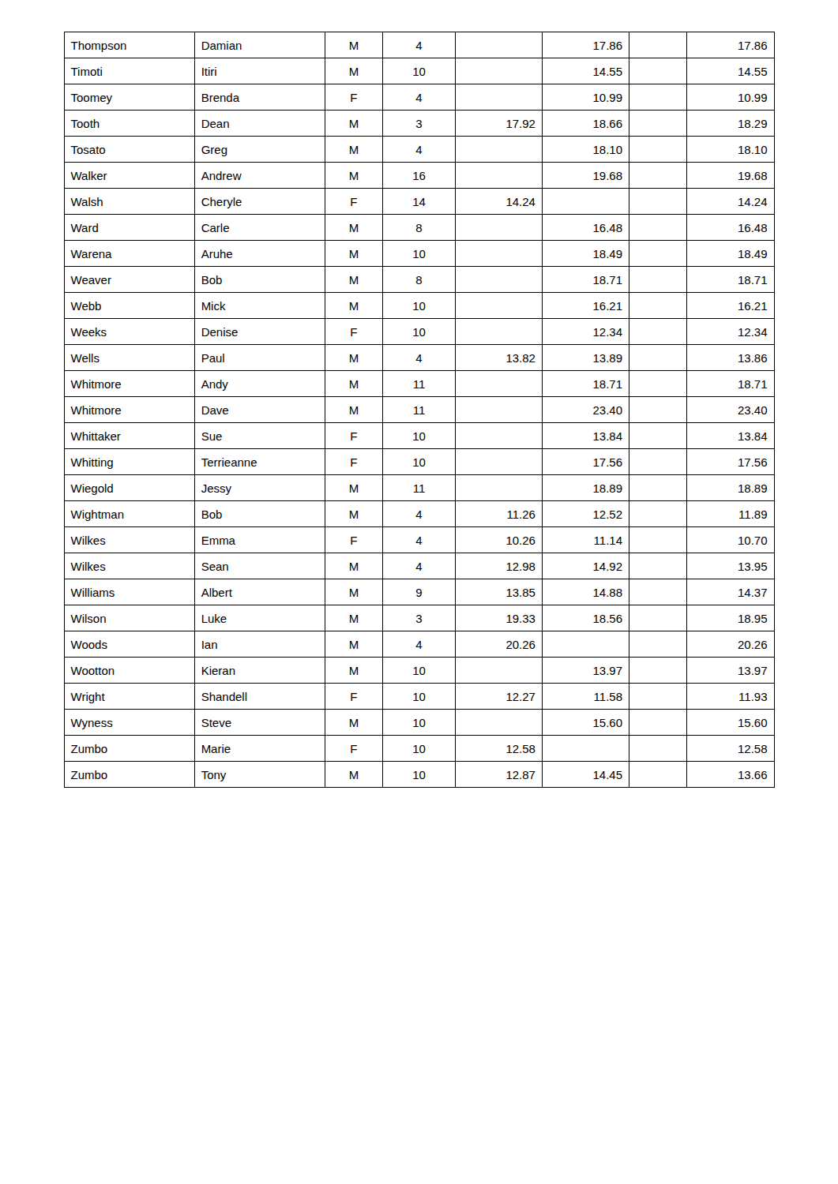| Thompson | Damian | M | 4 | | 17.86 | | 17.86 |
| Timoti | Itiri | M | 10 | | 14.55 | | 14.55 |
| Toomey | Brenda | F | 4 | | 10.99 | | 10.99 |
| Tooth | Dean | M | 3 | 17.92 | 18.66 | | 18.29 |
| Tosato | Greg | M | 4 | | 18.10 | | 18.10 |
| Walker | Andrew | M | 16 | | 19.68 | | 19.68 |
| Walsh | Cheryle | F | 14 | 14.24 | | | 14.24 |
| Ward | Carle | M | 8 | | 16.48 | | 16.48 |
| Warena | Aruhe | M | 10 | | 18.49 | | 18.49 |
| Weaver | Bob | M | 8 | | 18.71 | | 18.71 |
| Webb | Mick | M | 10 | | 16.21 | | 16.21 |
| Weeks | Denise | F | 10 | | 12.34 | | 12.34 |
| Wells | Paul | M | 4 | 13.82 | 13.89 | | 13.86 |
| Whitmore | Andy | M | 11 | | 18.71 | | 18.71 |
| Whitmore | Dave | M | 11 | | 23.40 | | 23.40 |
| Whittaker | Sue | F | 10 | | 13.84 | | 13.84 |
| Whitting | Terrieanne | F | 10 | | 17.56 | | 17.56 |
| Wiegold | Jessy | M | 11 | | 18.89 | | 18.89 |
| Wightman | Bob | M | 4 | 11.26 | 12.52 | | 11.89 |
| Wilkes | Emma | F | 4 | 10.26 | 11.14 | | 10.70 |
| Wilkes | Sean | M | 4 | 12.98 | 14.92 | | 13.95 |
| Williams | Albert | M | 9 | 13.85 | 14.88 | | 14.37 |
| Wilson | Luke | M | 3 | 19.33 | 18.56 | | 18.95 |
| Woods | Ian | M | 4 | 20.26 | | | 20.26 |
| Wootton | Kieran | M | 10 | | 13.97 | | 13.97 |
| Wright | Shandell | F | 10 | 12.27 | 11.58 | | 11.93 |
| Wyness | Steve | M | 10 | | 15.60 | | 15.60 |
| Zumbo | Marie | F | 10 | 12.58 | | | 12.58 |
| Zumbo | Tony | M | 10 | 12.87 | 14.45 | | 13.66 |